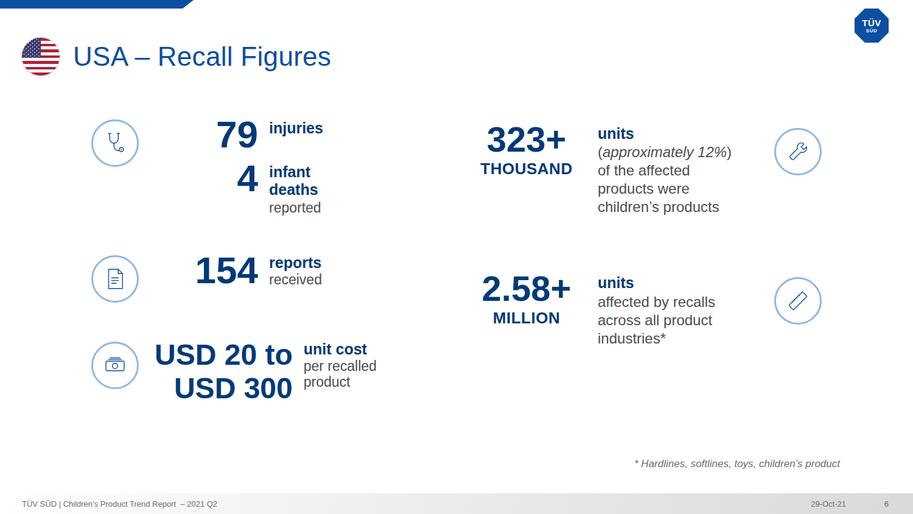TÜV SÜD
USA – Recall Figures
79
injuries
4
infant deaths reported
154
reports received
USD 20 to
USD 300
unit cost per recalled
product
323+
THOUSAND
units (approximately 12%)
of the affected
products were
children’s products
2.58+
MILLION
units affected by recalls
across all product
industries*
* Hardlines, softlines, toys, children’s product
TÜV SÜD | Children’s Product Trend Report – 2021 Q2 29-Oct-21 6